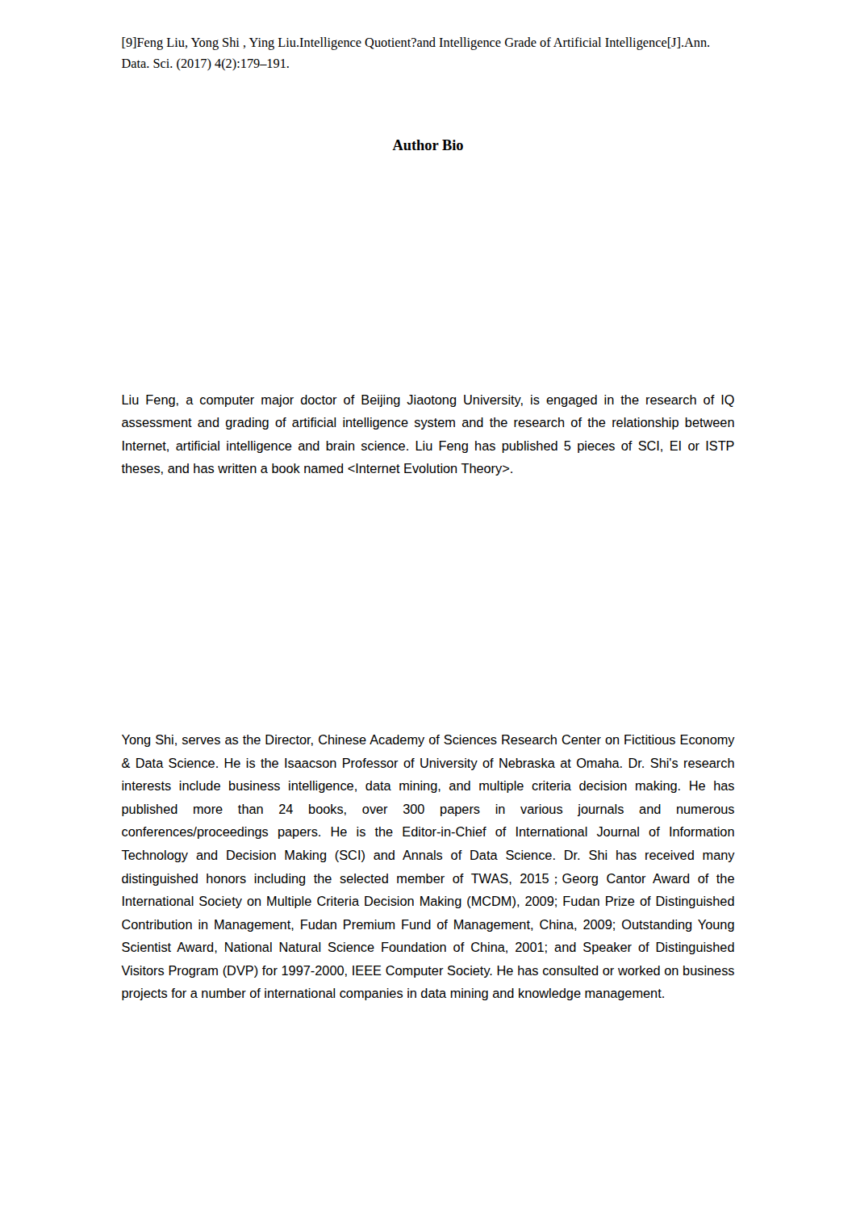[9]Feng Liu, Yong Shi , Ying Liu.Intelligence Quotient?and Intelligence Grade of Artificial Intelligence[J].Ann. Data. Sci. (2017) 4(2):179–191.
Author Bio
Liu Feng, a computer major doctor of Beijing Jiaotong University, is engaged in the research of IQ assessment and grading of artificial intelligence system and the research of the relationship between Internet, artificial intelligence and brain science. Liu Feng has published 5 pieces of SCI, EI or ISTP theses, and has written a book named <Internet Evolution Theory>.
Yong Shi, serves as the Director, Chinese Academy of Sciences Research Center on Fictitious Economy & Data Science. He is the Isaacson Professor of University of Nebraska at Omaha. Dr. Shi's research interests include business intelligence, data mining, and multiple criteria decision making. He has published more than 24 books, over 300 papers in various journals and numerous conferences/proceedings papers. He is the Editor-in-Chief of International Journal of Information Technology and Decision Making (SCI) and Annals of Data Science. Dr. Shi has received many distinguished honors including the selected member of TWAS, 2015；Georg Cantor Award of the International Society on Multiple Criteria Decision Making (MCDM), 2009; Fudan Prize of Distinguished Contribution in Management, Fudan Premium Fund of Management, China, 2009; Outstanding Young Scientist Award, National Natural Science Foundation of China, 2001; and Speaker of Distinguished Visitors Program (DVP) for 1997-2000, IEEE Computer Society. He has consulted or worked on business projects for a number of international companies in data mining and knowledge management.